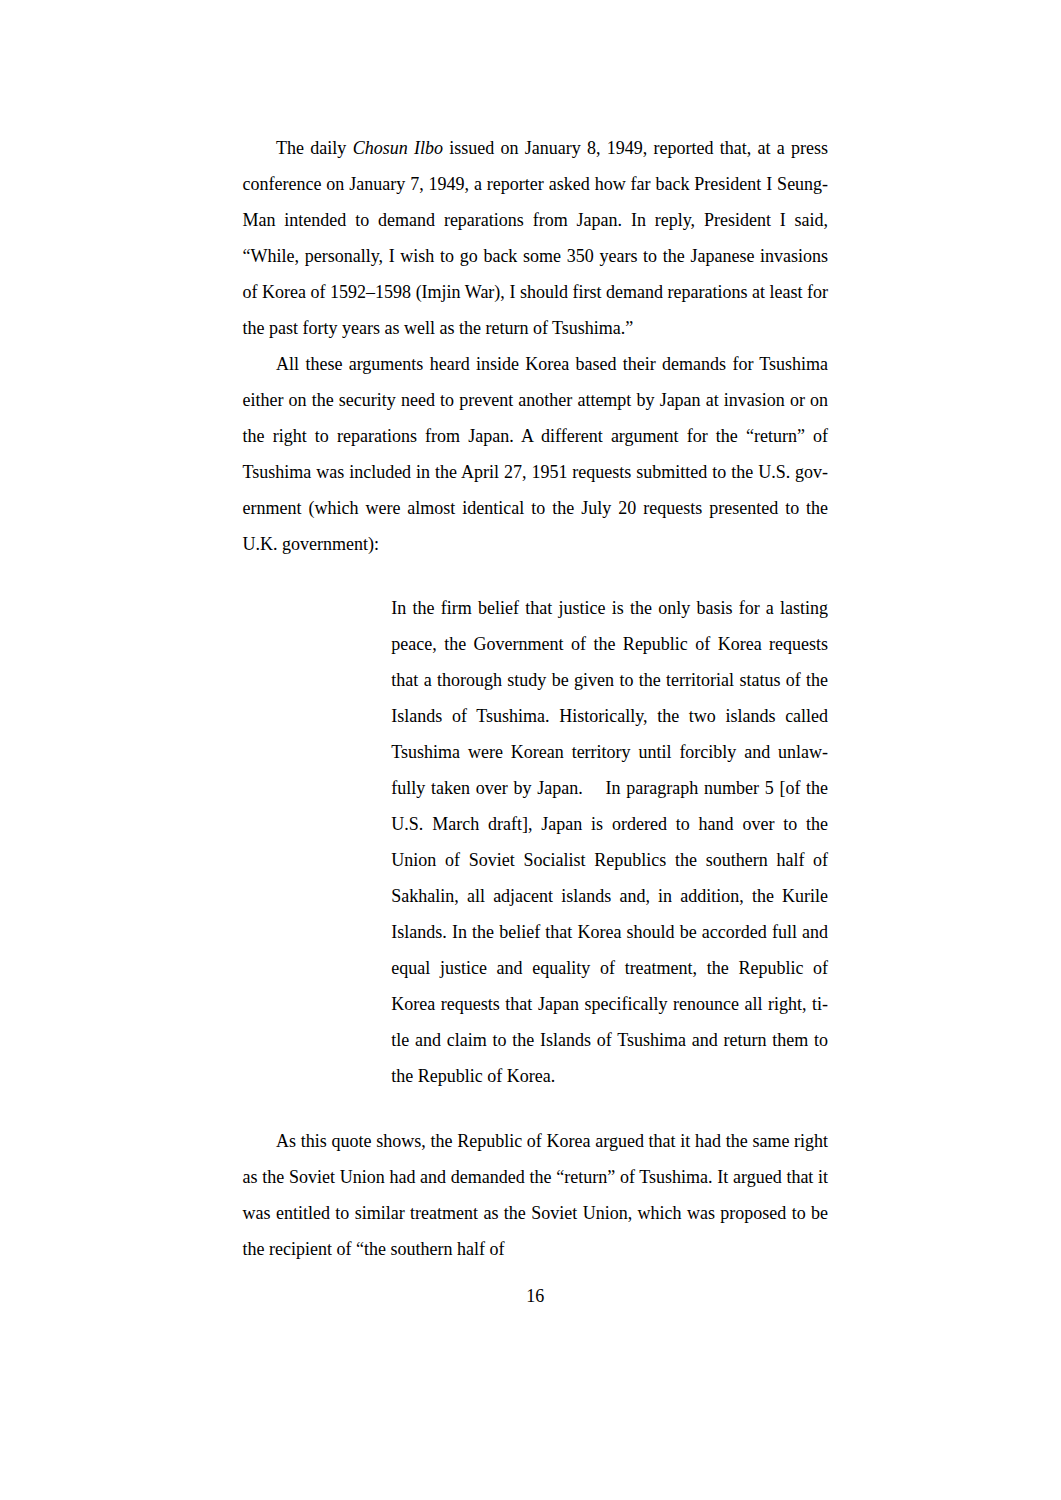The daily Chosun Ilbo issued on January 8, 1949, reported that, at a press conference on January 7, 1949, a reporter asked how far back President I Seung-Man intended to demand reparations from Japan. In reply, President I said, “While, personally, I wish to go back some 350 years to the Japanese invasions of Korea of 1592–1598 (Imjin War), I should first demand reparations at least for the past forty years as well as the return of Tsushima.”
All these arguments heard inside Korea based their demands for Tsushima either on the security need to prevent another attempt by Japan at invasion or on the right to reparations from Japan. A different argument for the “return” of Tsushima was included in the April 27, 1951 requests submitted to the U.S. government (which were almost identical to the July 20 requests presented to the U.K. government):
In the firm belief that justice is the only basis for a lasting peace, the Government of the Republic of Korea requests that a thorough study be given to the territorial status of the Islands of Tsushima. Historically, the two islands called Tsushima were Korean territory until forcibly and unlawfully taken over by Japan. In paragraph number 5 [of the U.S. March draft], Japan is ordered to hand over to the Union of Soviet Socialist Republics the southern half of Sakhalin, all adjacent islands and, in addition, the Kurile Islands. In the belief that Korea should be accorded full and equal justice and equality of treatment, the Republic of Korea requests that Japan specifically renounce all right, title and claim to the Islands of Tsushima and return them to the Republic of Korea.
As this quote shows, the Republic of Korea argued that it had the same right as the Soviet Union had and demanded the “return” of Tsushima. It argued that it was entitled to similar treatment as the Soviet Union, which was proposed to be the recipient of “the southern half of
16